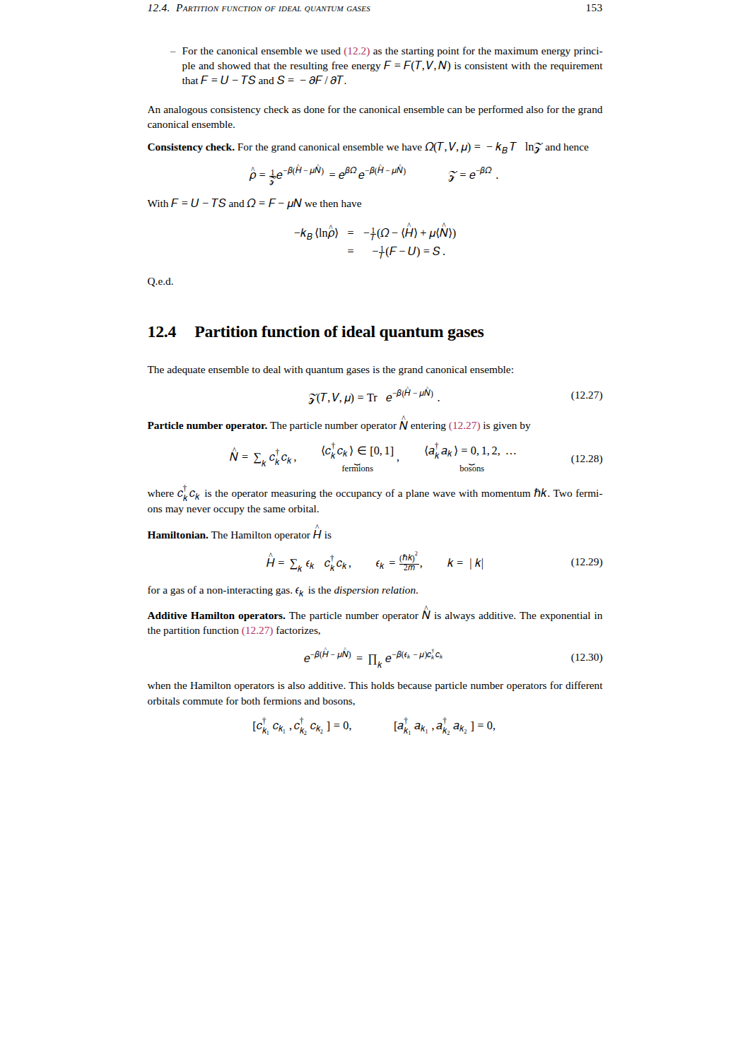12.4. Partition function of ideal quantum gases 153
For the canonical ensemble we used (12.2) as the starting point for the maximum energy principle and showed that the resulting free energy F=F(T,V,N) is consistent with the requirement that F=U−TS and S=−∂F/∂T.
An analogous consistency check as done for the canonical ensemble can be performed also for the grand canonical ensemble.
Consistency check. For the grand canonical ensemble we have Ω(T,V,μ)=−kBT ln⁡𝒵 and hence
ρ^ = 1𝒵 e−β(H^−μN^) = eβΩ e−β(H^−μN^) 𝒵=e−βΩ.
With F=U−TS and Ω=F−μN we then have
−kB⟨ln⁡ρ^⟩ = −1T ( Ω−⟨H^⟩+μ⟨N^⟩ ) = −1T (F−U) =S.
Q.e.d.
12.4 Partition function of ideal quantum gases
The adequate ensemble to deal with quantum gases is the grand canonical ensemble:
𝒵(T,V,μ) = Tr  e−β(H^−μN^) . (12.27)
Particle number operator. The particle number operator N^ entering (12.27) is given by
N^= ∑k ck† ck, ⟨ck†ck⟩ ∈[0,1] ⏟ fermions , ⟨ak†ak⟩ =0,1,2,… ⏟ bosons (12.28)
where ck†ck is the operator measuring the occupancy of a plane wave with momentum ℏk. Two fermions may never occupy the same orbital.
Hamiltonian. The Hamilton operator H^ is
H^= ∑k ϵk   ck† ck, ϵk= (ℏk)2 2m , k=|k| (12.29)
for a gas of a non-interacting gas. ϵk is the dispersion relation.
Additive Hamilton operators. The particle number operator N^ is always additive. The exponential in the partition function (12.27) factorizes,
e−β(H^−μN^) = ∏k e−β(ϵk−μ)ck†ck (12.30)
when the Hamilton operators is also additive. This holds because particle number operators for different orbitals commute for both fermions and bosons,
[ ck1† ck1 , ck2† ck2 ] =0, [ ak1† ak1 , ak2† ak2 ] =0,